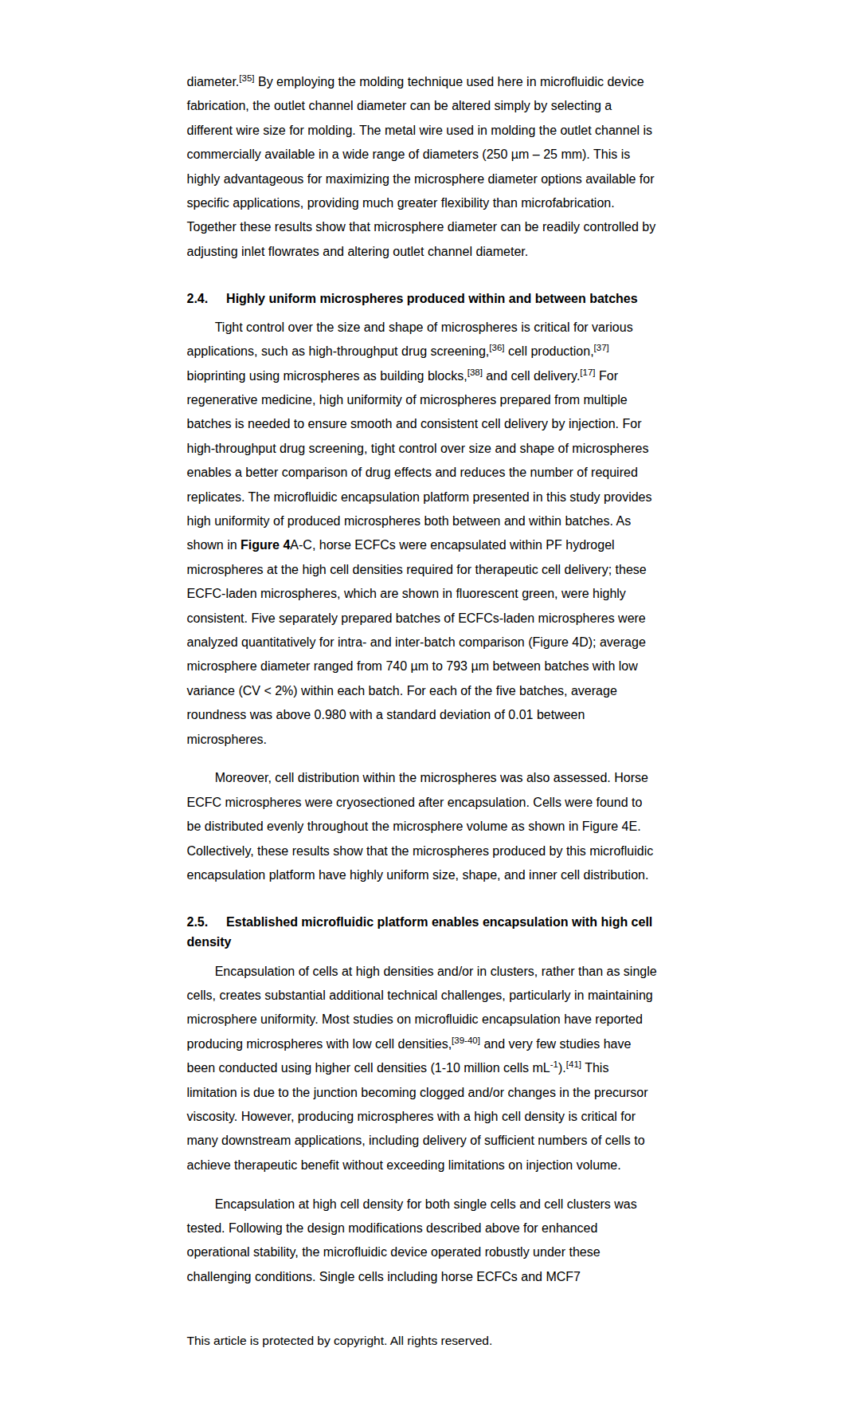diameter.[35] By employing the molding technique used here in microfluidic device fabrication, the outlet channel diameter can be altered simply by selecting a different wire size for molding. The metal wire used in molding the outlet channel is commercially available in a wide range of diameters (250 µm – 25 mm). This is highly advantageous for maximizing the microsphere diameter options available for specific applications, providing much greater flexibility than microfabrication. Together these results show that microsphere diameter can be readily controlled by adjusting inlet flowrates and altering outlet channel diameter.
2.4. Highly uniform microspheres produced within and between batches
Tight control over the size and shape of microspheres is critical for various applications, such as high-throughput drug screening,[36] cell production,[37] bioprinting using microspheres as building blocks,[38] and cell delivery.[17] For regenerative medicine, high uniformity of microspheres prepared from multiple batches is needed to ensure smooth and consistent cell delivery by injection. For high-throughput drug screening, tight control over size and shape of microspheres enables a better comparison of drug effects and reduces the number of required replicates. The microfluidic encapsulation platform presented in this study provides high uniformity of produced microspheres both between and within batches. As shown in Figure 4 A-C, horse ECFCs were encapsulated within PF hydrogel microspheres at the high cell densities required for therapeutic cell delivery; these ECFC-laden microspheres, which are shown in fluorescent green, were highly consistent. Five separately prepared batches of ECFCs-laden microspheres were analyzed quantitatively for intra- and inter-batch comparison (Figure 4D); average microsphere diameter ranged from 740 µm to 793 µm between batches with low variance (CV < 2%) within each batch. For each of the five batches, average roundness was above 0.980 with a standard deviation of 0.01 between microspheres.
Moreover, cell distribution within the microspheres was also assessed. Horse ECFC microspheres were cryosectioned after encapsulation. Cells were found to be distributed evenly throughout the microsphere volume as shown in Figure 4E. Collectively, these results show that the microspheres produced by this microfluidic encapsulation platform have highly uniform size, shape, and inner cell distribution.
2.5. Established microfluidic platform enables encapsulation with high cell density
Encapsulation of cells at high densities and/or in clusters, rather than as single cells, creates substantial additional technical challenges, particularly in maintaining microsphere uniformity. Most studies on microfluidic encapsulation have reported producing microspheres with low cell densities,[39-40] and very few studies have been conducted using higher cell densities (1-10 million cells mL-1).[41] This limitation is due to the junction becoming clogged and/or changes in the precursor viscosity. However, producing microspheres with a high cell density is critical for many downstream applications, including delivery of sufficient numbers of cells to achieve therapeutic benefit without exceeding limitations on injection volume.
Encapsulation at high cell density for both single cells and cell clusters was tested. Following the design modifications described above for enhanced operational stability, the microfluidic device operated robustly under these challenging conditions. Single cells including horse ECFCs and MCF7
This article is protected by copyright. All rights reserved.